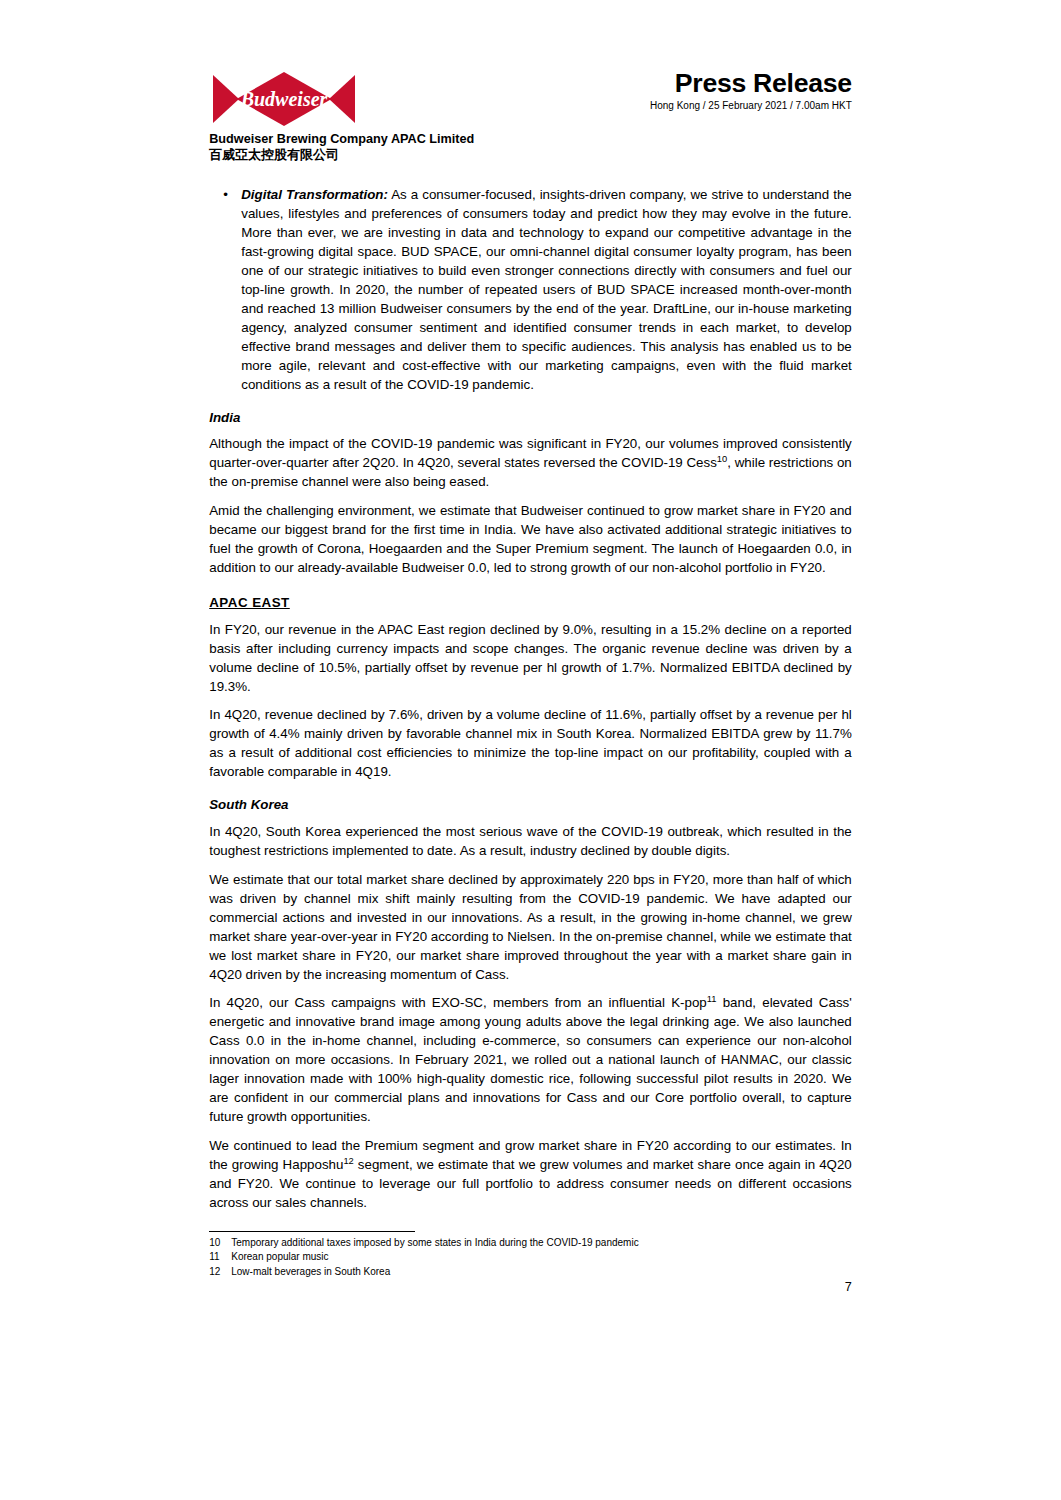Budweiser
Budweiser Brewing Company APAC Limited
百威亞太控股有限公司
Press Release
Hong Kong / 25 February 2021 / 7.00am HKT
•
Digital Transformation: As a consumer-focused, insights-driven company, we strive to understand the values, lifestyles and preferences of consumers today and predict how they may evolve in the future. More than ever, we are investing in data and technology to expand our competitive advantage in the fast-growing digital space. BUD SPACE, our omni-channel digital consumer loyalty program, has been one of our strategic initiatives to build even stronger connections directly with consumers and fuel our top-line growth. In 2020, the number of repeated users of BUD SPACE increased month-over-month and reached 13 million Budweiser consumers by the end of the year. DraftLine, our in-house marketing agency, analyzed consumer sentiment and identified consumer trends in each market, to develop effective brand messages and deliver them to specific audiences. This analysis has enabled us to be more agile, relevant and cost-effective with our marketing campaigns, even with the fluid market conditions as a result of the COVID-19 pandemic.
India
Although the impact of the COVID-19 pandemic was significant in FY20, our volumes improved consistently quarter-over-quarter after 2Q20. In 4Q20, several states reversed the COVID-19 Cess10, while restrictions on the on-premise channel were also being eased.
Amid the challenging environment, we estimate that Budweiser continued to grow market share in FY20 and became our biggest brand for the first time in India. We have also activated additional strategic initiatives to fuel the growth of Corona, Hoegaarden and the Super Premium segment. The launch of Hoegaarden 0.0, in addition to our already-available Budweiser 0.0, led to strong growth of our non-alcohol portfolio in FY20.
APAC EAST
In FY20, our revenue in the APAC East region declined by 9.0%, resulting in a 15.2% decline on a reported basis after including currency impacts and scope changes. The organic revenue decline was driven by a volume decline of 10.5%, partially offset by revenue per hl growth of 1.7%. Normalized EBITDA declined by 19.3%.
In 4Q20, revenue declined by 7.6%, driven by a volume decline of 11.6%, partially offset by a revenue per hl growth of 4.4% mainly driven by favorable channel mix in South Korea. Normalized EBITDA grew by 11.7% as a result of additional cost efficiencies to minimize the top-line impact on our profitability, coupled with a favorable comparable in 4Q19.
South Korea
In 4Q20, South Korea experienced the most serious wave of the COVID-19 outbreak, which resulted in the toughest restrictions implemented to date. As a result, industry declined by double digits.
We estimate that our total market share declined by approximately 220 bps in FY20, more than half of which was driven by channel mix shift mainly resulting from the COVID-19 pandemic. We have adapted our commercial actions and invested in our innovations. As a result, in the growing in-home channel, we grew market share year-over-year in FY20 according to Nielsen. In the on-premise channel, while we estimate that we lost market share in FY20, our market share improved throughout the year with a market share gain in 4Q20 driven by the increasing momentum of Cass.
In 4Q20, our Cass campaigns with EXO-SC, members from an influential K-pop11 band, elevated Cass' energetic and innovative brand image among young adults above the legal drinking age. We also launched Cass 0.0 in the in-home channel, including e-commerce, so consumers can experience our non-alcohol innovation on more occasions. In February 2021, we rolled out a national launch of HANMAC, our classic lager innovation made with 100% high-quality domestic rice, following successful pilot results in 2020. We are confident in our commercial plans and innovations for Cass and our Core portfolio overall, to capture future growth opportunities.
We continued to lead the Premium segment and grow market share in FY20 according to our estimates. In the growing Happoshu12 segment, we estimate that we grew volumes and market share once again in 4Q20 and FY20. We continue to leverage our full portfolio to address consumer needs on different occasions across our sales channels.
10 Temporary additional taxes imposed by some states in India during the COVID-19 pandemic
11 Korean popular music
12 Low-malt beverages in South Korea
7